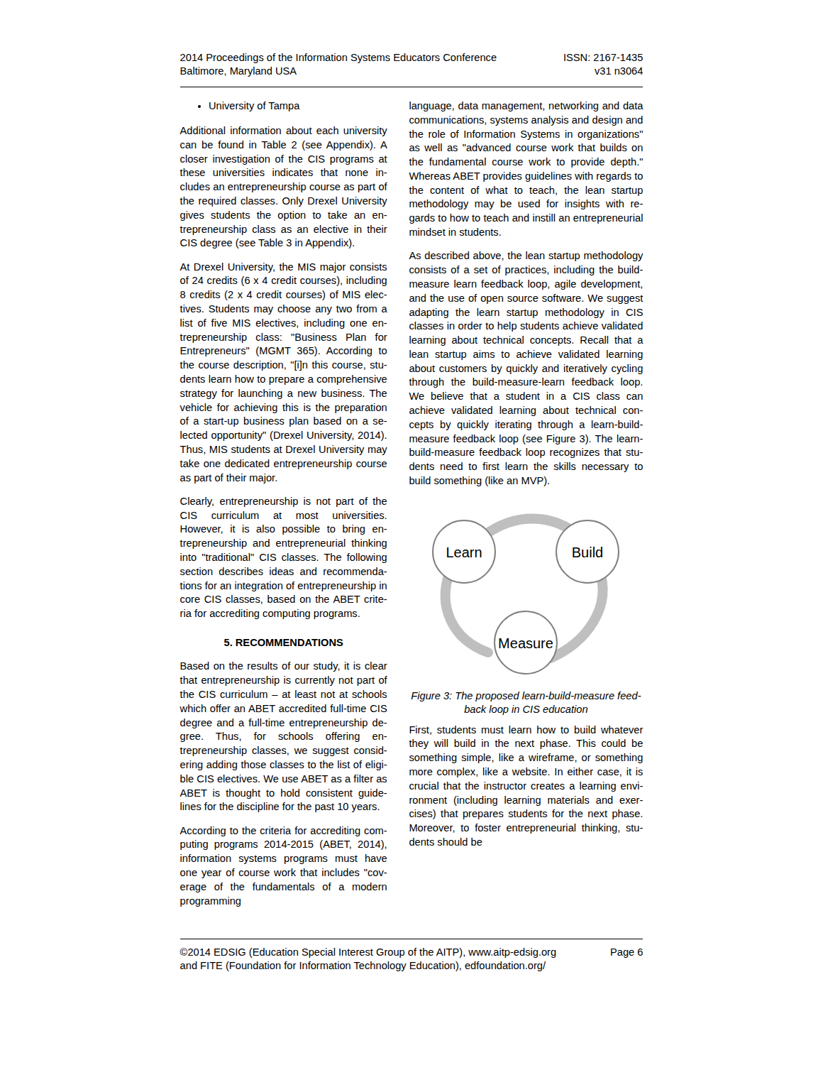2014 Proceedings of the Information Systems Educators Conference
Baltimore, Maryland USA
ISSN: 2167-1435
v31 n3064
University of Tampa
Additional information about each university can be found in Table 2 (see Appendix). A closer investigation of the CIS programs at these universities indicates that none includes an entrepreneurship course as part of the required classes. Only Drexel University gives students the option to take an entrepreneurship class as an elective in their CIS degree (see Table 3 in Appendix).
At Drexel University, the MIS major consists of 24 credits (6 x 4 credit courses), including 8 credits (2 x 4 credit courses) of MIS electives. Students may choose any two from a list of five MIS electives, including one entrepreneurship class: "Business Plan for Entrepreneurs" (MGMT 365). According to the course description, "[i]n this course, students learn how to prepare a comprehensive strategy for launching a new business. The vehicle for achieving this is the preparation of a start-up business plan based on a selected opportunity" (Drexel University, 2014). Thus, MIS students at Drexel University may take one dedicated entrepreneurship course as part of their major.
Clearly, entrepreneurship is not part of the CIS curriculum at most universities. However, it is also possible to bring entrepreneurship and entrepreneurial thinking into "traditional" CIS classes. The following section describes ideas and recommendations for an integration of entrepreneurship in core CIS classes, based on the ABET criteria for accrediting computing programs.
5. RECOMMENDATIONS
Based on the results of our study, it is clear that entrepreneurship is currently not part of the CIS curriculum – at least not at schools which offer an ABET accredited full-time CIS degree and a full-time entrepreneurship degree. Thus, for schools offering entrepreneurship classes, we suggest considering adding those classes to the list of eligible CIS electives. We use ABET as a filter as ABET is thought to hold consistent guidelines for the discipline for the past 10 years.
According to the criteria for accrediting computing programs 2014-2015 (ABET, 2014), information systems programs must have one year of course work that includes "coverage of the fundamentals of a modern programming
language, data management, networking and data communications, systems analysis and design and the role of Information Systems in organizations" as well as "advanced course work that builds on the fundamental course work to provide depth." Whereas ABET provides guidelines with regards to the content of what to teach, the lean startup methodology may be used for insights with regards to how to teach and instill an entrepreneurial mindset in students.
As described above, the lean startup methodology consists of a set of practices, including the build-measure learn feedback loop, agile development, and the use of open source software. We suggest adapting the learn startup methodology in CIS classes in order to help students achieve validated learning about technical concepts. Recall that a lean startup aims to achieve validated learning about customers by quickly and iteratively cycling through the build-measure-learn feedback loop. We believe that a student in a CIS class can achieve validated learning about technical concepts by quickly iterating through a learn-build-measure feedback loop (see Figure 3). The learn-build-measure feedback loop recognizes that students need to first learn the skills necessary to build something (like an MVP).
Learn Build Measure
Figure 3: The proposed learn-build-measure feedback loop in CIS education
First, students must learn how to build whatever they will build in the next phase. This could be something simple, like a wireframe, or something more complex, like a website. In either case, it is crucial that the instructor creates a learning environment (including learning materials and exercises) that prepares students for the next phase. Moreover, to foster entrepreneurial thinking, students should be
©2014 EDSIG (Education Special Interest Group of the AITP), www.aitp-edsig.org
and FITE (Foundation for Information Technology Education), edfoundation.org/
Page 6